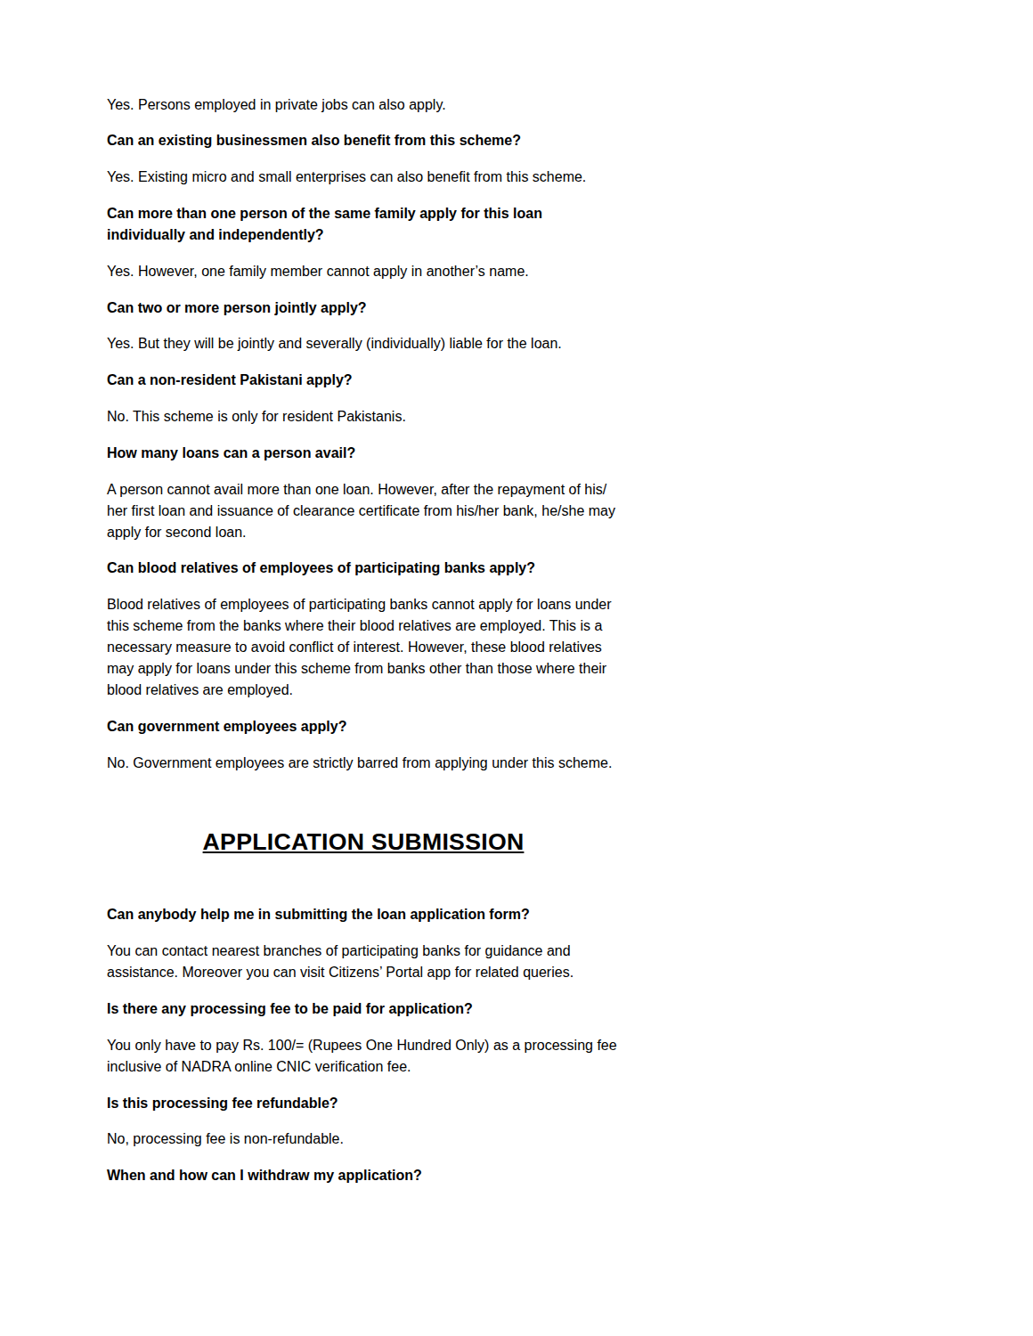Yes. Persons employed in private jobs can also apply.
Can an existing businessmen also benefit from this scheme?
Yes. Existing micro and small enterprises can also benefit from this scheme.
Can more than one person of the same family apply for this loan individually and independently?
Yes. However, one family member cannot apply in another’s name.
Can two or more person jointly apply?
Yes. But they will be jointly and severally (individually) liable for the loan.
Can a non-resident Pakistani apply?
No. This scheme is only for resident Pakistanis.
How many loans can a person avail?
A person cannot avail more than one loan. However, after the repayment of his/ her first loan and issuance of clearance certificate from his/her bank, he/she may apply for second loan.
Can blood relatives of employees of participating banks apply?
Blood relatives of employees of participating banks cannot apply for loans under this scheme from the banks where their blood relatives are employed. This is a necessary measure to avoid conflict of interest. However, these blood relatives may apply for loans under this scheme from banks other than those where their blood relatives are employed.
Can government employees apply?
No. Government employees are strictly barred from applying under this scheme.
APPLICATION SUBMISSION
Can anybody help me in submitting the loan application form?
You can contact nearest branches of participating banks for guidance and assistance. Moreover you can visit Citizens’ Portal app for related queries.
Is there any processing fee to be paid for application?
You only have to pay Rs. 100/= (Rupees One Hundred Only) as a processing fee inclusive of NADRA online CNIC verification fee.
Is this processing fee refundable?
No, processing fee is non-refundable.
When and how can I withdraw my application?